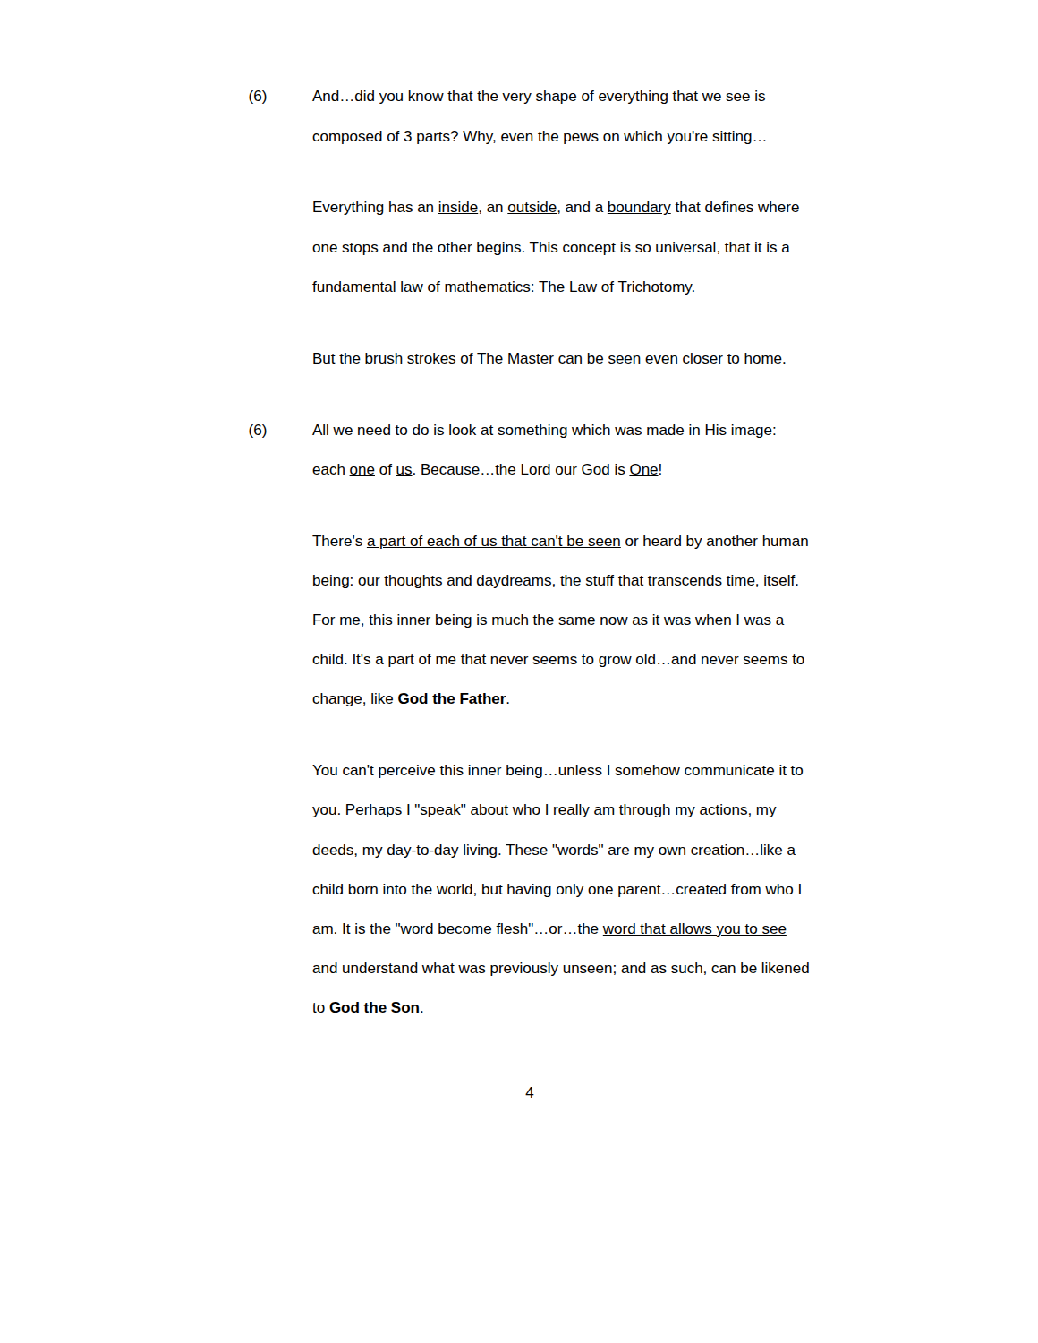(6)
And…did you know that the very shape of everything that we see is composed of 3 parts? Why, even the pews on which you're sitting…
Everything has an inside, an outside, and a boundary that defines where one stops and the other begins. This concept is so universal, that it is a fundamental law of mathematics: The Law of Trichotomy.
But the brush strokes of The Master can be seen even closer to home.
(6)
All we need to do is look at something which was made in His image: each one of us. Because…the Lord our God is One!
There's a part of each of us that can't be seen or heard by another human being: our thoughts and daydreams, the stuff that transcends time, itself. For me, this inner being is much the same now as it was when I was a child. It's a part of me that never seems to grow old…and never seems to change, like God the Father.
You can't perceive this inner being…unless I somehow communicate it to you. Perhaps I "speak" about who I really am through my actions, my deeds, my day-to-day living. These "words" are my own creation…like a child born into the world, but having only one parent…created from who I am. It is the "word become flesh"…or…the word that allows you to see and understand what was previously unseen; and as such, can be likened to God the Son.
4